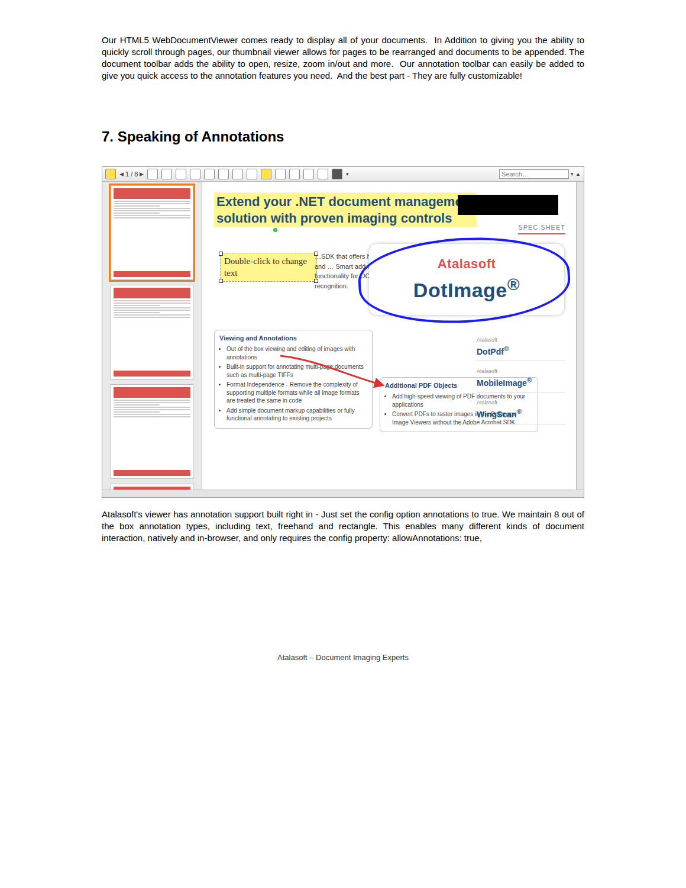Our HTML5 WebDocumentViewer comes ready to display all of your documents. In Addition to giving you the ability to quickly scroll through pages, our thumbnail viewer allows for pages to be rearranged and documents to be appended. The document toolbar adds the ability to open, resize, zoom in/out and more. Our annotation toolbar can easily be added to give you quick access to the annotation features you need. And the best part - They are fully customizable!
7. Speaking of Annotations
◀ 1 / 8 ▶ ▾ ▾ ▲
Extend your .NET document management
solution with proven imaging controls
SPEC SHEET
Double-click to change text
…SDK that offers high-speed conversion, viewing and … Smart add-on SDKs for DotImage extend functionality for OCR, PDF rendering, and barcode recognition.
Atalasoft
DotImage®
Viewing and Annotations
Out of the box viewing and editing of images with annotations
Built-in support for annotating multi-page documents such as multi-page TIFFs
Format Independence - Remove the complexity of supporting multiple formats while all image formats are treated the same in code
Add simple document markup capabilities or fully functional annotating to existing projects
Additional PDF Objects
Add high-speed viewing of PDF documents to your applications
Convert PDFs to raster images in the DotImage Image Viewers without the Adobe Acrobat SDK
Atalasoft
DotPdf®
Atalasoft
MobileImage®
Atalasoft
WingScan®
Atalasoft's viewer has annotation support built right in - Just set the config option annotations to true. We maintain 8 out of the box annotation types, including text, freehand and rectangle. This enables many different kinds of document interaction, natively and in-browser, and only requires the config property: allowAnnotations: true,
Atalasoft – Document Imaging Experts